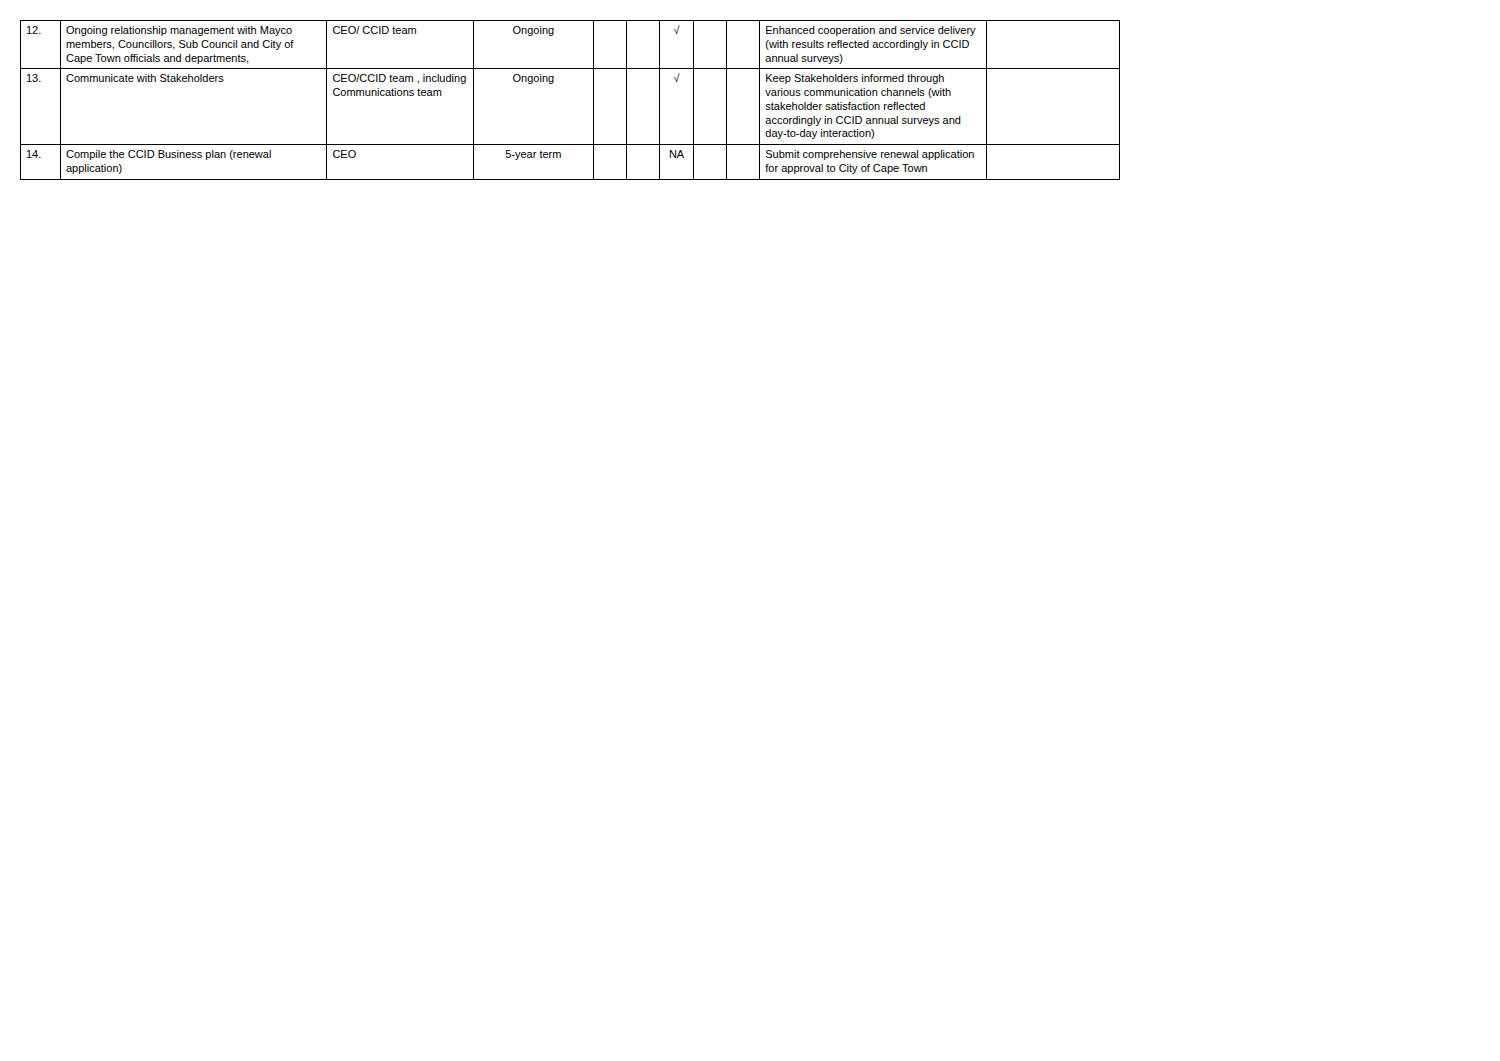| 12. | Ongoing relationship management with Mayco members, Councillors, Sub Council and City of Cape Town officials and departments, | CEO/ CCID team | Ongoing | | | √ | | | Enhanced cooperation and service delivery (with results reflected accordingly in CCID annual surveys) | |
| 13. | Communicate with Stakeholders | CEO/CCID team , including Communications team | Ongoing | | | √ | | | Keep Stakeholders informed through various communication channels (with stakeholder satisfaction reflected accordingly in CCID annual surveys and day-to-day interaction) | |
| 14. | Compile the CCID Business plan (renewal application) | CEO | 5-year term | | | NA | | | Submit comprehensive renewal application for approval to City of Cape Town | |